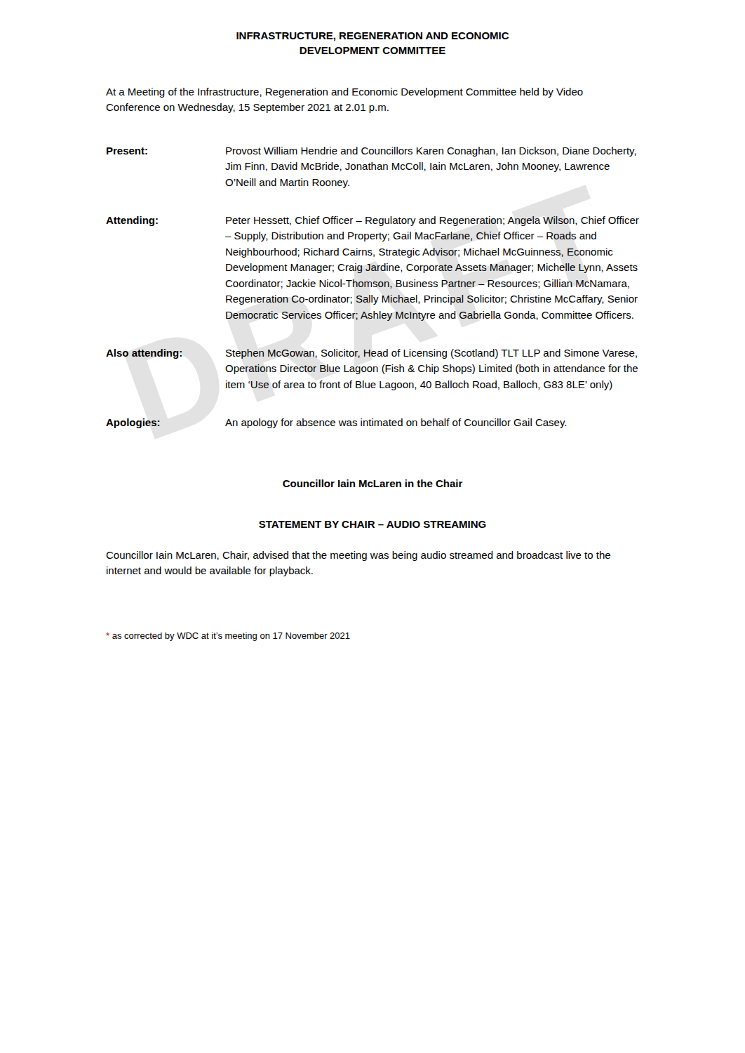DRAFT
Infrastructure, Regeneration and Economic
Development Committee
At a Meeting of the Infrastructure, Regeneration and Economic Development Committee held by Video Conference on Wednesday, 15 September 2021 at 2.01 p.m.
| Present: | Provost William Hendrie and Councillors Karen Conaghan, Ian Dickson, Diane Docherty, Jim Finn, David McBride, Jonathan McColl, Iain McLaren, John Mooney, Lawrence O’Neill and Martin Rooney. |
| Attending: | Peter Hessett, Chief Officer – Regulatory and Regeneration; Angela Wilson, Chief Officer – Supply, Distribution and Property; Gail MacFarlane, Chief Officer – Roads and Neighbourhood; Richard Cairns, Strategic Advisor; Michael McGuinness, Economic Development Manager; Craig Jardine, Corporate Assets Manager; Michelle Lynn, Assets Coordinator; Jackie Nicol-Thomson, Business Partner – Resources; Gillian McNamara, Regeneration Co-ordinator; Sally Michael, Principal Solicitor; Christine McCaffary, Senior Democratic Services Officer; Ashley McIntyre and Gabriella Gonda, Committee Officers. |
| Also attending: | Stephen McGowan, Solicitor, Head of Licensing (Scotland) TLT LLP and Simone Varese, Operations Director Blue Lagoon (Fish & Chip Shops) Limited (both in attendance for the item ‘Use of area to front of Blue Lagoon, 40 Balloch Road, Balloch, G83 8LE’ only) |
| Apologies: | An apology for absence was intimated on behalf of Councillor Gail Casey. |
Councillor Iain McLaren in the Chair
Statement by Chair – Audio Streaming
Councillor Iain McLaren, Chair, advised that the meeting was being audio streamed and broadcast live to the internet and would be available for playback.
* as corrected by WDC at it’s meeting on 17 November 2021